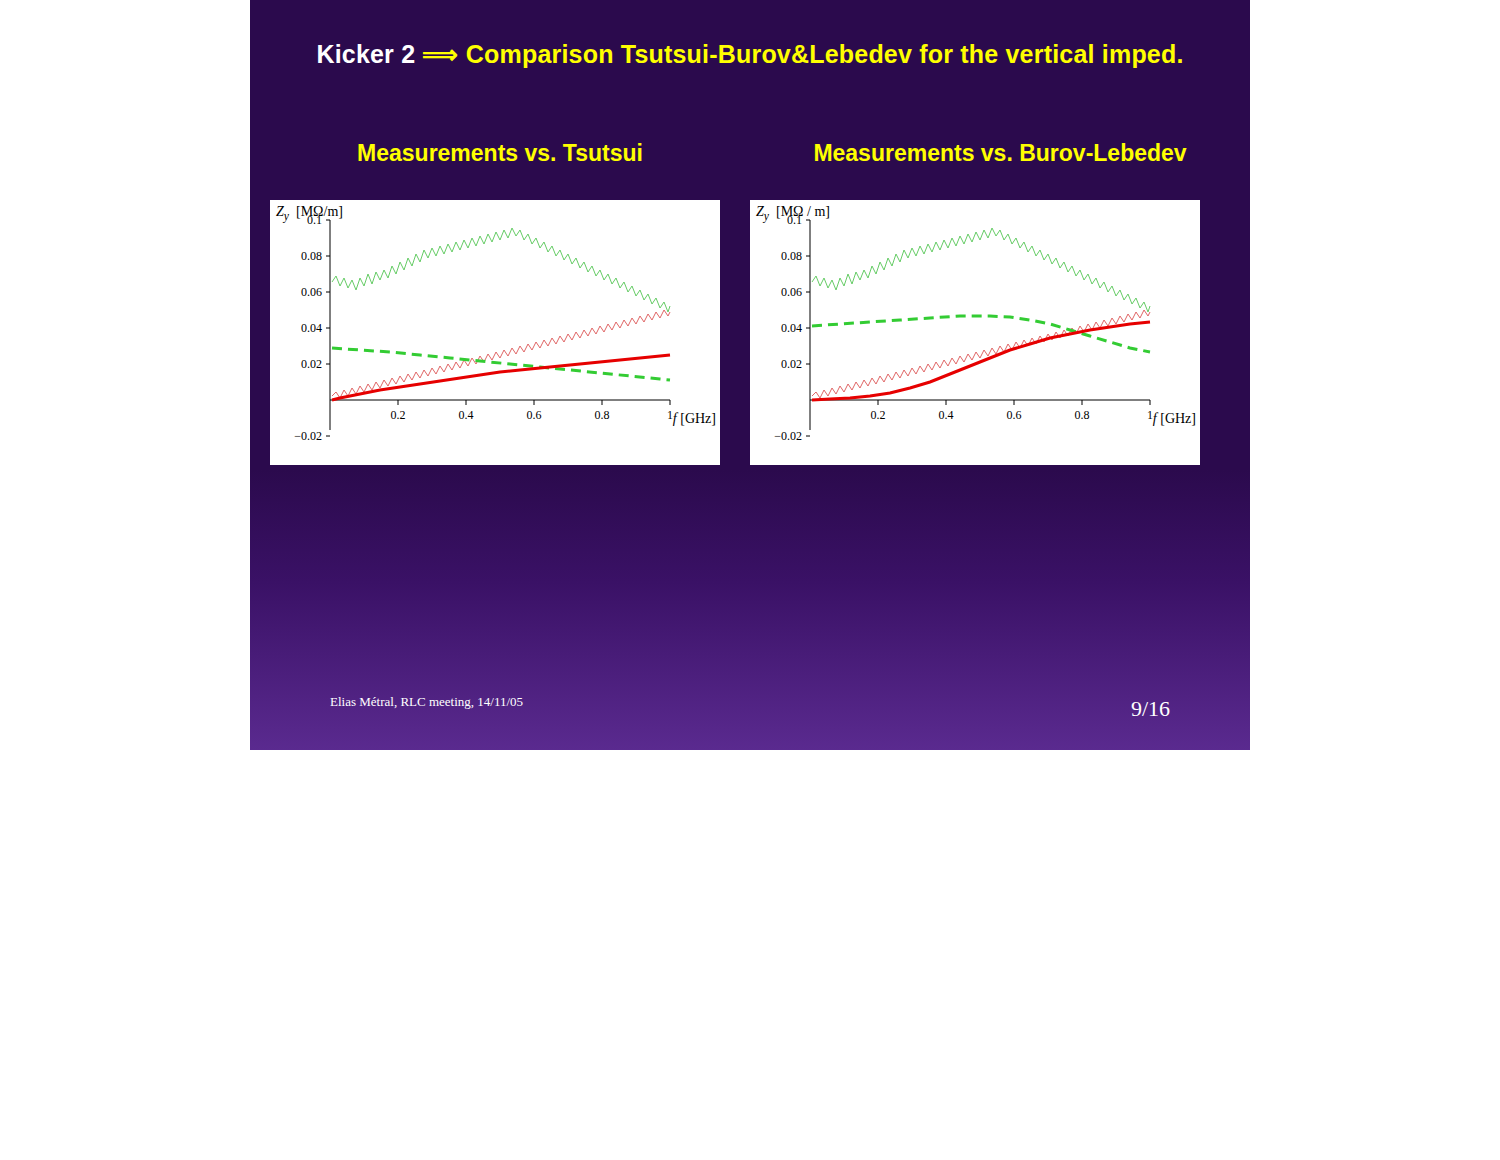Kicker 2 ⟹ Comparison Tsutsui-Burov&Lebedev for the vertical imped.
Measurements vs. Tsutsui
Measurements vs. Burov-Lebedev
Zy [MΩ/m]
f [GHz]
0.1 0.08 0.06 0.04 0.02 −0.02 0.2 0.4 0.6 0.8 1
Zy [MΩ / m]
f [GHz]
0.1 0.08 0.06 0.04 0.02 −0.02 0.2 0.4 0.6 0.8 1
Elias Métral, RLC meeting, 14/11/05
9/16